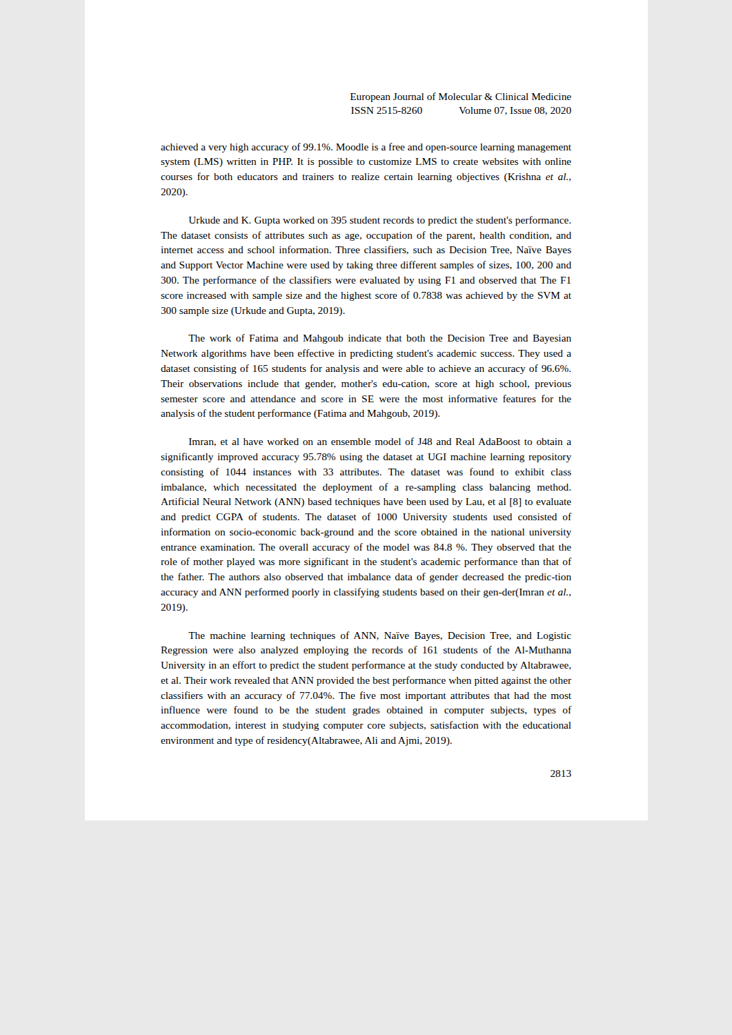European Journal of Molecular & Clinical Medicine ISSN 2515-8260 Volume 07, Issue 08, 2020
achieved a very high accuracy of 99.1%. Moodle is a free and open-source learning management system (LMS) written in PHP. It is possible to customize LMS to create websites with online courses for both educators and trainers to realize certain learning objectives (Krishna et al., 2020).
Urkude and K. Gupta worked on 395 student records to predict the student's performance. The dataset consists of attributes such as age, occupation of the parent, health condition, and internet access and school information. Three classifiers, such as Decision Tree, Naïve Bayes and Support Vector Machine were used by taking three different samples of sizes, 100, 200 and 300. The performance of the classifiers were evaluated by using F1 and observed that The F1 score increased with sample size and the highest score of 0.7838 was achieved by the SVM at 300 sample size (Urkude and Gupta, 2019).
The work of Fatima and Mahgoub indicate that both the Decision Tree and Bayesian Network algorithms have been effective in predicting student's academic success. They used a dataset consisting of 165 students for analysis and were able to achieve an accuracy of 96.6%. Their observations include that gender, mother's edu-cation, score at high school, previous semester score and attendance and score in SE were the most informative features for the analysis of the student performance (Fatima and Mahgoub, 2019).
Imran, et al have worked on an ensemble model of J48 and Real AdaBoost to obtain a significantly improved accuracy 95.78% using the dataset at UGI machine learning repository consisting of 1044 instances with 33 attributes. The dataset was found to exhibit class imbalance, which necessitated the deployment of a re-sampling class balancing method. Artificial Neural Network (ANN) based techniques have been used by Lau, et al [8] to evaluate and predict CGPA of students. The dataset of 1000 University students used consisted of information on socio-economic back-ground and the score obtained in the national university entrance examination. The overall accuracy of the model was 84.8 %. They observed that the role of mother played was more significant in the student's academic performance than that of the father. The authors also observed that imbalance data of gender decreased the predic-tion accuracy and ANN performed poorly in classifying students based on their gen-der(Imran et al., 2019).
The machine learning techniques of ANN, Naïve Bayes, Decision Tree, and Logistic Regression were also analyzed employing the records of 161 students of the Al-Muthanna University in an effort to predict the student performance at the study conducted by Altabrawee, et al. Their work revealed that ANN provided the best performance when pitted against the other classifiers with an accuracy of 77.04%. The five most important attributes that had the most influence were found to be the student grades obtained in computer subjects, types of accommodation, interest in studying computer core subjects, satisfaction with the educational environment and type of residency(Altabrawee, Ali and Ajmi, 2019).
2813